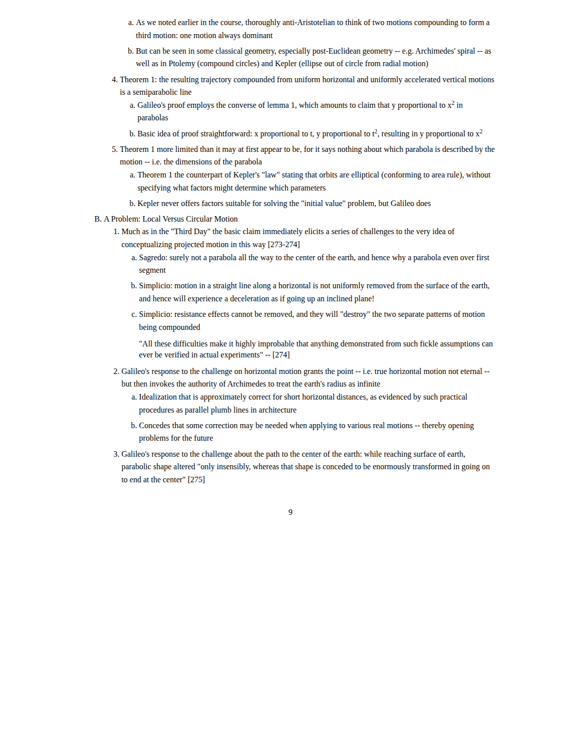As we noted earlier in the course, thoroughly anti-Aristotelian to think of two motions compounding to form a third motion: one motion always dominant
But can be seen in some classical geometry, especially post-Euclidean geometry -- e.g. Archimedes' spiral -- as well as in Ptolemy (compound circles) and Kepler (ellipse out of circle from radial motion)
Theorem 1: the resulting trajectory compounded from uniform horizontal and uniformly accelerated vertical motions is a semiparabolic line
Galileo's proof employs the converse of lemma 1, which amounts to claim that y proportional to x2 in parabolas
Basic idea of proof straightforward: x proportional to t, y proportional to t2, resulting in y proportional to x2
Theorem 1 more limited than it may at first appear to be, for it says nothing about which parabola is described by the motion -- i.e. the dimensions of the parabola
Theorem 1 the counterpart of Kepler's "law" stating that orbits are elliptical (conforming to area rule), without specifying what factors might determine which parameters
Kepler never offers factors suitable for solving the "initial value" problem, but Galileo does
A Problem: Local Versus Circular Motion
Much as in the "Third Day" the basic claim immediately elicits a series of challenges to the very idea of conceptualizing projected motion in this way [273-274]
Sagredo: surely not a parabola all the way to the center of the earth, and hence why a parabola even over first segment
Simplicio: motion in a straight line along a horizontal is not uniformly removed from the surface of the earth, and hence will experience a deceleration as if going up an inclined plane!
Simplicio: resistance effects cannot be removed, and they will "destroy" the two separate patterns of motion being compounded "All these difficulties make it highly improbable that anything demonstrated from such fickle assumptions can ever be verified in actual experiments" -- [274]
Galileo's response to the challenge on horizontal motion grants the point -- i.e. true horizontal motion not eternal -- but then invokes the authority of Archimedes to treat the earth's radius as infinite
Idealization that is approximately correct for short horizontal distances, as evidenced by such practical procedures as parallel plumb lines in architecture
Concedes that some correction may be needed when applying to various real motions -- thereby opening problems for the future
Galileo's response to the challenge about the path to the center of the earth: while reaching surface of earth, parabolic shape altered "only insensibly, whereas that shape is conceded to be enormously transformed in going on to end at the center" [275]
9